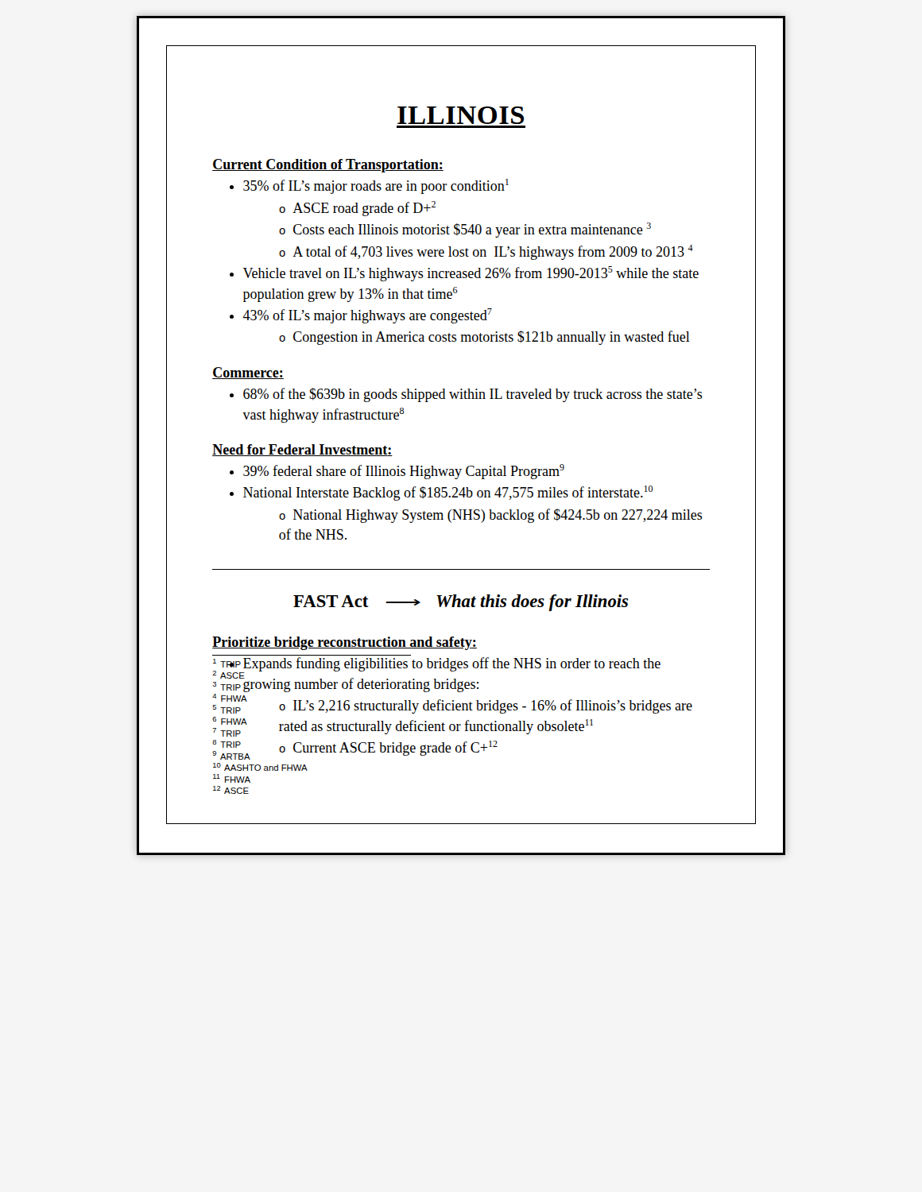ILLINOIS
Current Condition of Transportation:
35% of IL’s major roads are in poor condition1
ASCE road grade of D+2
Costs each Illinois motorist $540 a year in extra maintenance 3
A total of 4,703 lives were lost on IL’s highways from 2009 to 2013 4
Vehicle travel on IL’s highways increased 26% from 1990-20135 while the state population grew by 13% in that time6
43% of IL’s major highways are congested7
Congestion in America costs motorists $121b annually in wasted fuel
Commerce:
68% of the $639b in goods shipped within IL traveled by truck across the state’s vast highway infrastructure8
Need for Federal Investment:
39% federal share of Illinois Highway Capital Program9
National Interstate Backlog of $185.24b on 47,575 miles of interstate.10
National Highway System (NHS) backlog of $424.5b on 227,224 miles of the NHS.
FAST Act ⟶ What this does for Illinois
Prioritize bridge reconstruction and safety:
Expands funding eligibilities to bridges off the NHS in order to reach the growing number of deteriorating bridges:
IL’s 2,216 structurally deficient bridges - 16% of Illinois’s bridges are rated as structurally deficient or functionally obsolete11
Current ASCE bridge grade of C+12
1 TRIP
2 ASCE
3 TRIP
4 FHWA
5 TRIP
6 FHWA
7 TRIP
8 TRIP
9 ARTBA
10 AASHTO and FHWA
11 FHWA
12 ASCE